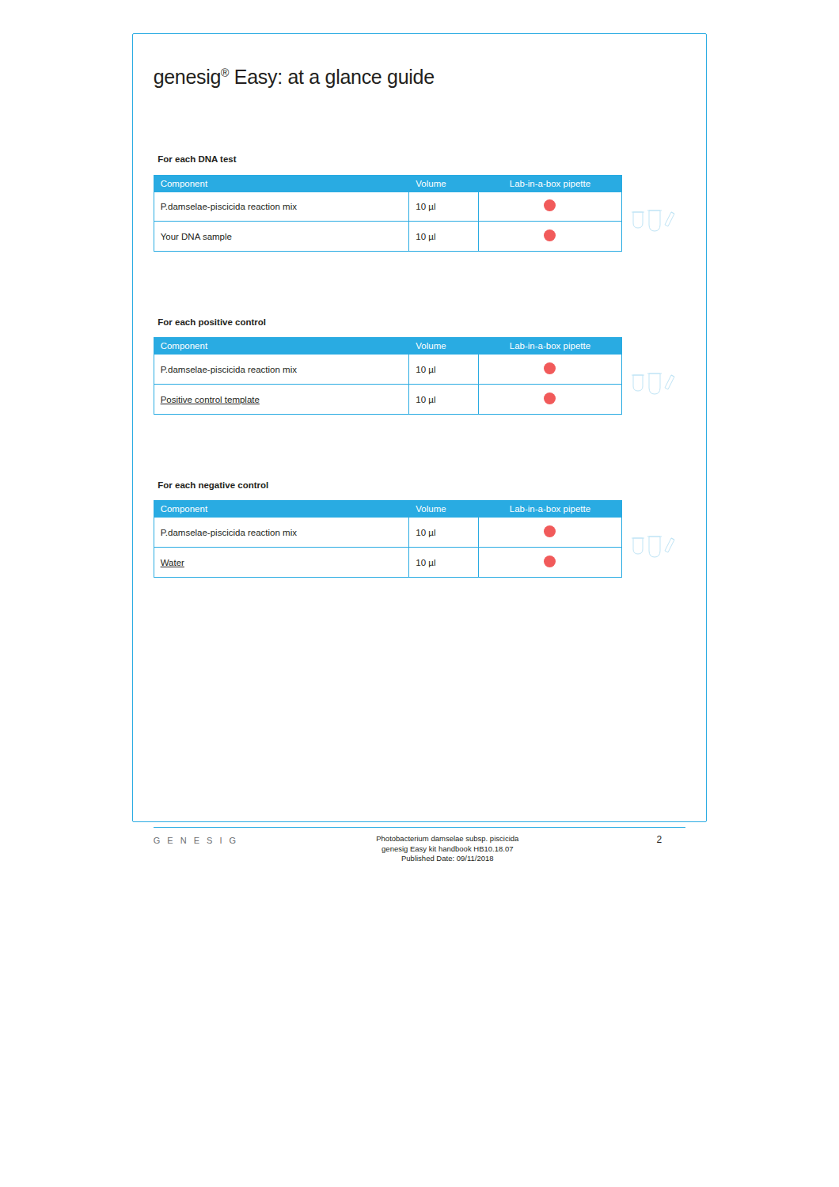genesig® Easy: at a glance guide
For each DNA test
| Component | Volume | Lab-in-a-box pipette | |
| --- | --- | --- | --- |
| P.damselae-piscicida reaction mix | 10 µl | | |
| Your DNA sample | 10 µl | |
For each positive control
| Component | Volume | Lab-in-a-box pipette | |
| --- | --- | --- | --- |
| P.damselae-piscicida reaction mix | 10 µl | | |
| Positive control template | 10 µl | |
For each negative control
| Component | Volume | Lab-in-a-box pipette | |
| --- | --- | --- | --- |
| P.damselae-piscicida reaction mix | 10 µl | | |
| Water | 10 µl | |
G E N E S I G
Photobacterium damselae subsp. piscicida
genesig Easy kit handbook HB10.18.07
Published Date: 09/11/2018
2